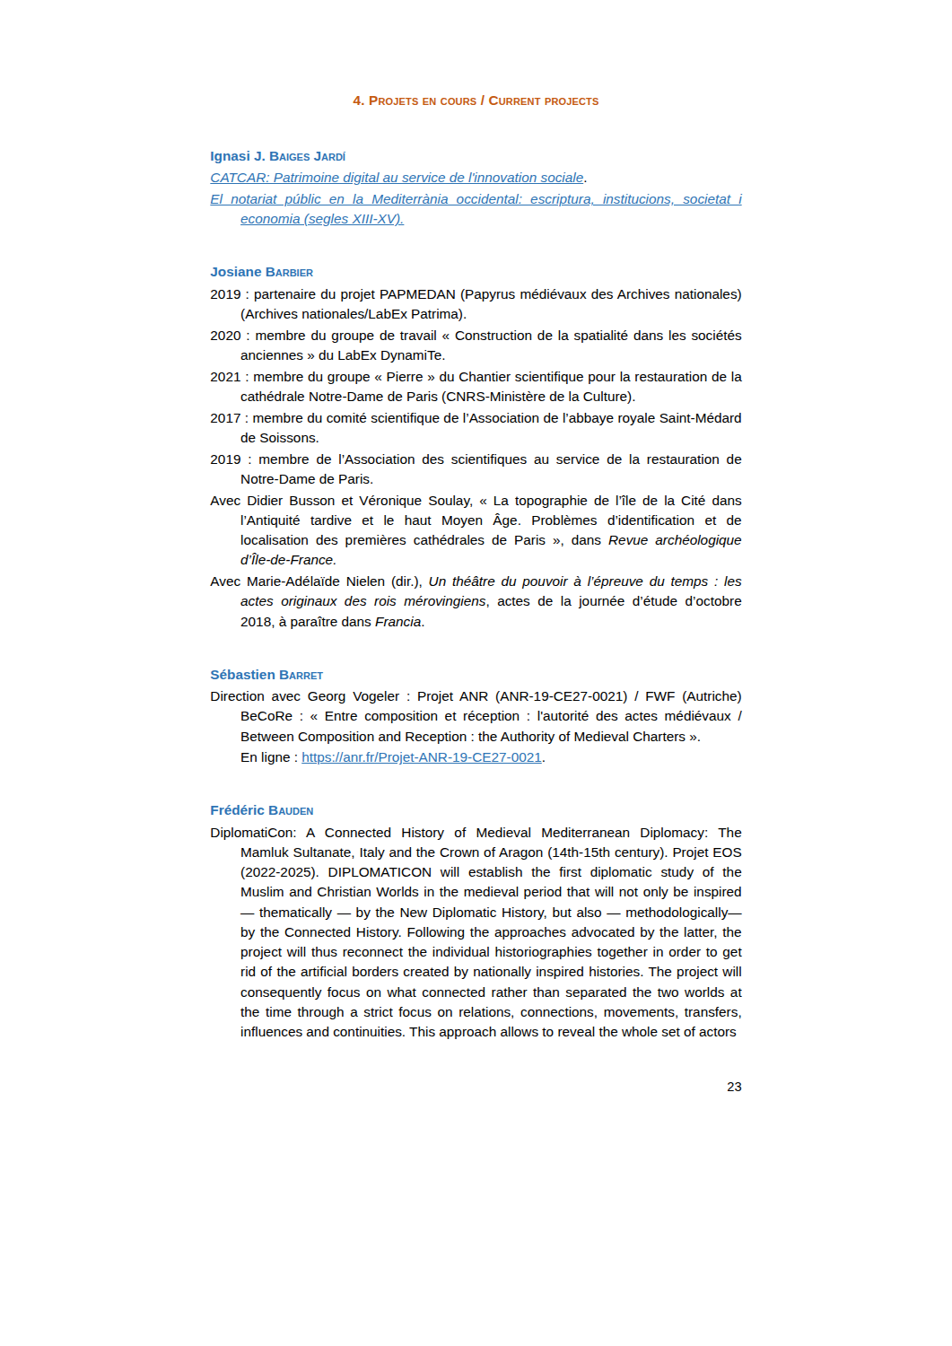4. Projets en cours / Current projects
Ignasi J. Baiges Jardí
CATCAR: Patrimoine digital au service de l'innovation sociale.
El notariat públic en la Mediterrània occidental: escriptura, institucions, societat i economia (segles XIII-XV).
Josiane Barbier
2019 : partenaire du projet PAPMEDAN (Papyrus médiévaux des Archives nationales) (Archives nationales/LabEx Patrima).
2020 : membre du groupe de travail « Construction de la spatialité dans les sociétés anciennes » du LabEx DynamiTe.
2021 : membre du groupe « Pierre » du Chantier scientifique pour la restauration de la cathédrale Notre-Dame de Paris (CNRS-Ministère de la Culture).
2017 : membre du comité scientifique de l’Association de l’abbaye royale Saint-Médard de Soissons.
2019 : membre de l’Association des scientifiques au service de la restauration de Notre-Dame de Paris.
Avec Didier Busson et Véronique Soulay, « La topographie de l’île de la Cité dans l’Antiquité tardive et le haut Moyen Âge. Problèmes d’identification et de localisation des premières cathédrales de Paris », dans Revue archéologique d’Île-de-France.
Avec Marie-Adélaïde Nielen (dir.), Un théâtre du pouvoir à l’épreuve du temps : les actes originaux des rois mérovingiens, actes de la journée d’étude d’octobre 2018, à paraître dans Francia.
Sébastien Barret
Direction avec Georg Vogeler : Projet ANR (ANR-19-CE27-0021) / FWF (Autriche) BeCoRe : « Entre composition et réception : l'autorité des actes médiévaux / Between Composition and Reception : the Authority of Medieval Charters ».
En ligne : https://anr.fr/Projet-ANR-19-CE27-0021.
Frédéric Bauden
DiplomatiCon: A Connected History of Medieval Mediterranean Diplomacy: The Mamluk Sultanate, Italy and the Crown of Aragon (14th-15th century). Projet EOS (2022-2025). DIPLOMATICON will establish the first diplomatic study of the Muslim and Christian Worlds in the medieval period that will not only be inspired — thematically — by the New Diplomatic History, but also — methodologically— by the Connected History. Following the approaches advocated by the latter, the project will thus reconnect the individual historiographies together in order to get rid of the artificial borders created by nationally inspired histories. The project will consequently focus on what connected rather than separated the two worlds at the time through a strict focus on relations, connections, movements, transfers, influences and continuities. This approach allows to reveal the whole set of actors
23